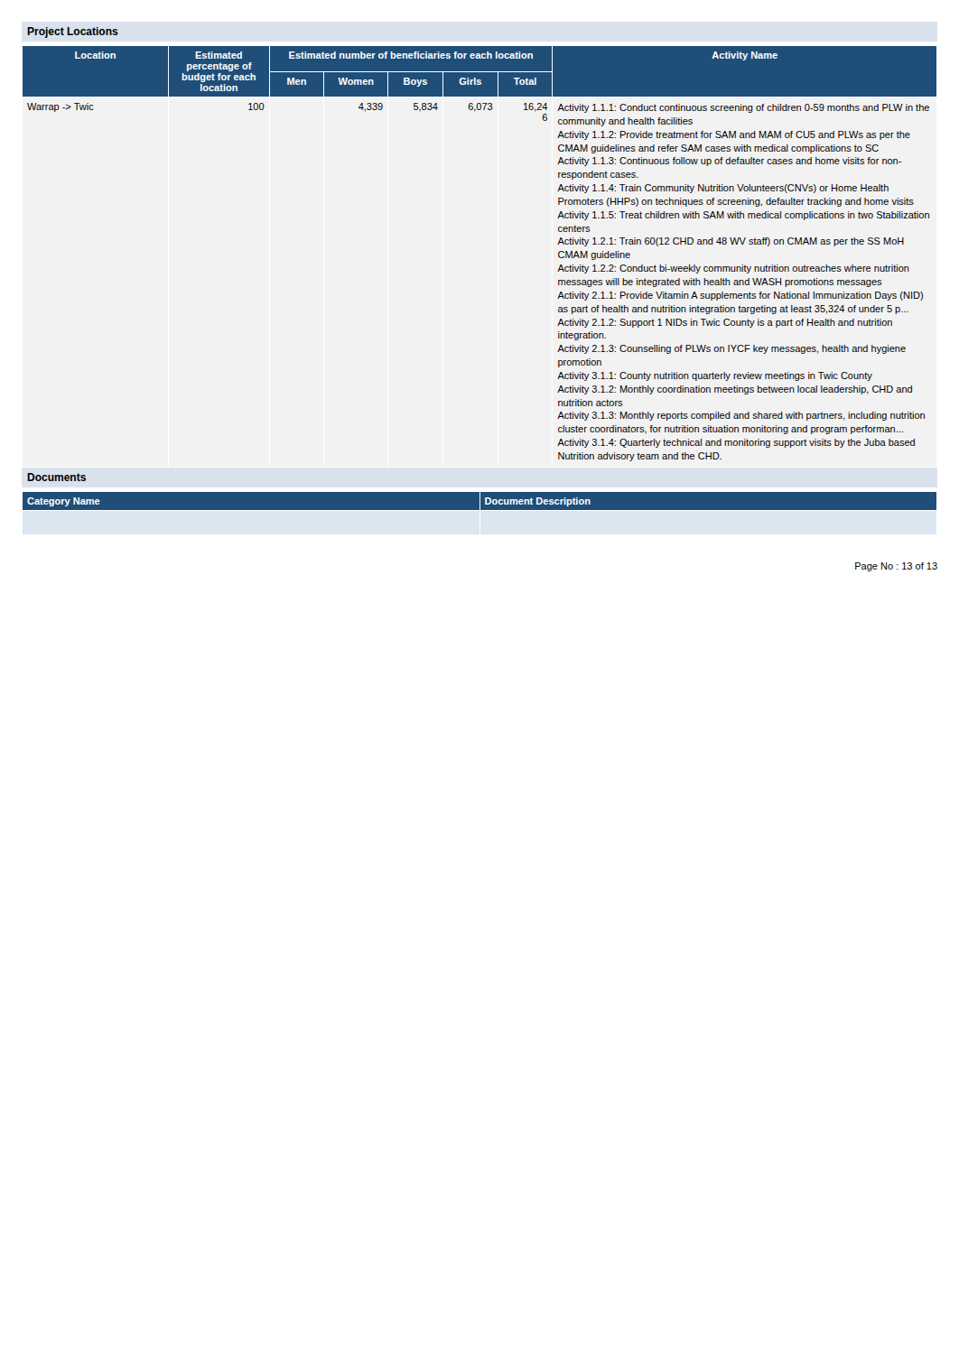Project Locations
| Location | Estimated percentage of budget for each location | Estimated number of beneficiaries for each location | Activity Name |
| --- | --- | --- | --- |
| Men | Women | Boys | Girls | Total |
| Warrap -> Twic | 100 | | 4,339 | 5,834 | 6,073 | 16,24 6 | Activity 1.1.1: Conduct continuous screening of children 0-59 months and PLW in the community and health facilities Activity 1.1.2: Provide treatment for SAM and MAM of CU5 and PLWs as per the CMAM guidelines and refer SAM cases with medical complications to SC Activity 1.1.3: Continuous follow up of defaulter cases and home visits for non-respondent cases. Activity 1.1.4: Train Community Nutrition Volunteers(CNVs) or Home Health Promoters (HHPs) on techniques of screening, defaulter tracking and home visits Activity 1.1.5: Treat children with SAM with medical complications in two Stabilization centers Activity 1.2.1: Train 60(12 CHD and 48 WV staff) on CMAM as per the SS MoH CMAM guideline Activity 1.2.2: Conduct bi-weekly community nutrition outreaches where nutrition messages will be integrated with health and WASH promotions messages Activity 2.1.1: Provide Vitamin A supplements for National Immunization Days (NID) as part of health and nutrition integration targeting at least 35,324 of under 5 p... Activity 2.1.2: Support 1 NIDs in Twic County is a part of Health and nutrition integration. Activity 2.1.3: Counselling of PLWs on IYCF key messages, health and hygiene promotion Activity 3.1.1: County nutrition quarterly review meetings in Twic County Activity 3.1.2: Monthly coordination meetings between local leadership, CHD and nutrition actors Activity 3.1.3: Monthly reports compiled and shared with partners, including nutrition cluster coordinators, for nutrition situation monitoring and program performan... Activity 3.1.4: Quarterly technical and monitoring support visits by the Juba based Nutrition advisory team and the CHD. |
Documents
| Category Name | Document Description |
| --- | --- |
Page No : 13 of 13